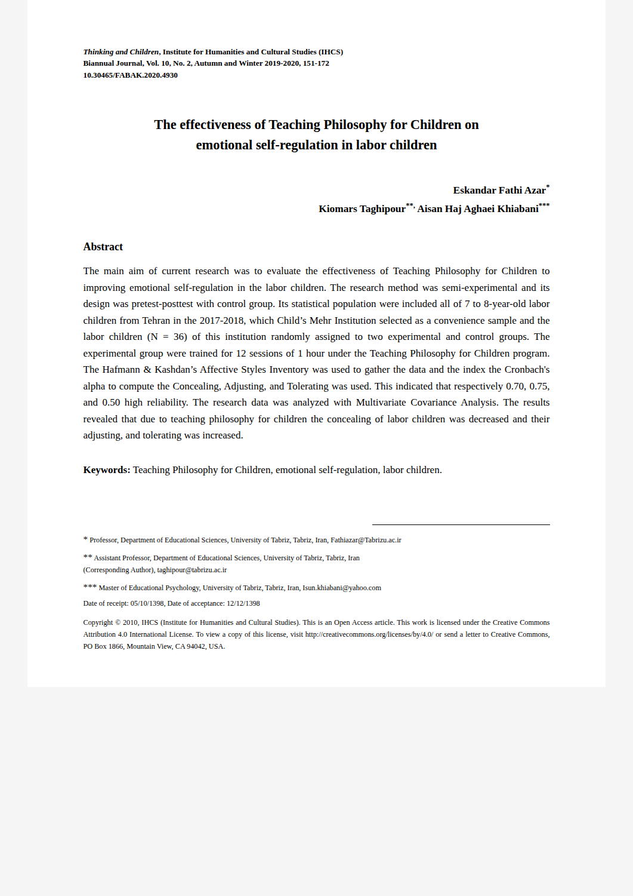Thinking and Children, Institute for Humanities and Cultural Studies (IHCS)
Biannual Journal, Vol. 10, No. 2, Autumn and Winter 2019-2020, 151-172
10.30465/FABAK.2020.4930
The effectiveness of Teaching Philosophy for Children on
emotional self-regulation in labor children
Eskandar Fathi Azar*
Kiomars Taghipour**, Aisan Haj Aghaei Khiabani***
Abstract
The main aim of current research was to evaluate the effectiveness of Teaching Philosophy for Children to improving emotional self-regulation in the labor children. The research method was semi-experimental and its design was pretest-posttest with control group. Its statistical population were included all of 7 to 8-year-old labor children from Tehran in the 2017-2018, which Child’s Mehr Institution selected as a convenience sample and the labor children (N = 36) of this institution randomly assigned to two experimental and control groups. The experimental group were trained for 12 sessions of 1 hour under the Teaching Philosophy for Children program. The Hafmann & Kashdan’s Affective Styles Inventory was used to gather the data and the index the Cronbach's alpha to compute the Concealing, Adjusting, and Tolerating was used. This indicated that respectively 0.70, 0.75, and 0.50 high reliability. The research data was analyzed with Multivariate Covariance Analysis. The results revealed that due to teaching philosophy for children the concealing of labor children was decreased and their adjusting, and tolerating was increased.
Keywords: Teaching Philosophy for Children, emotional self-regulation, labor children.
* Professor, Department of Educational Sciences, University of Tabriz, Tabriz, Iran, Fathiazar@Tabrizu.ac.ir
** Assistant Professor, Department of Educational Sciences, University of Tabriz, Tabriz, Iran
(Corresponding Author), taghipour@tabrizu.ac.ir
*** Master of Educational Psychology, University of Tabriz, Tabriz, Iran, Isun.khiabani@yahoo.com
Date of receipt: 05/10/1398, Date of acceptance: 12/12/1398
Copyright © 2010, IHCS (Institute for Humanities and Cultural Studies). This is an Open Access article. This work is licensed under the Creative Commons Attribution 4.0 International License. To view a copy of this license, visit http://creativecommons.org/licenses/by/4.0/ or send a letter to Creative Commons, PO Box 1866, Mountain View, CA 94042, USA.